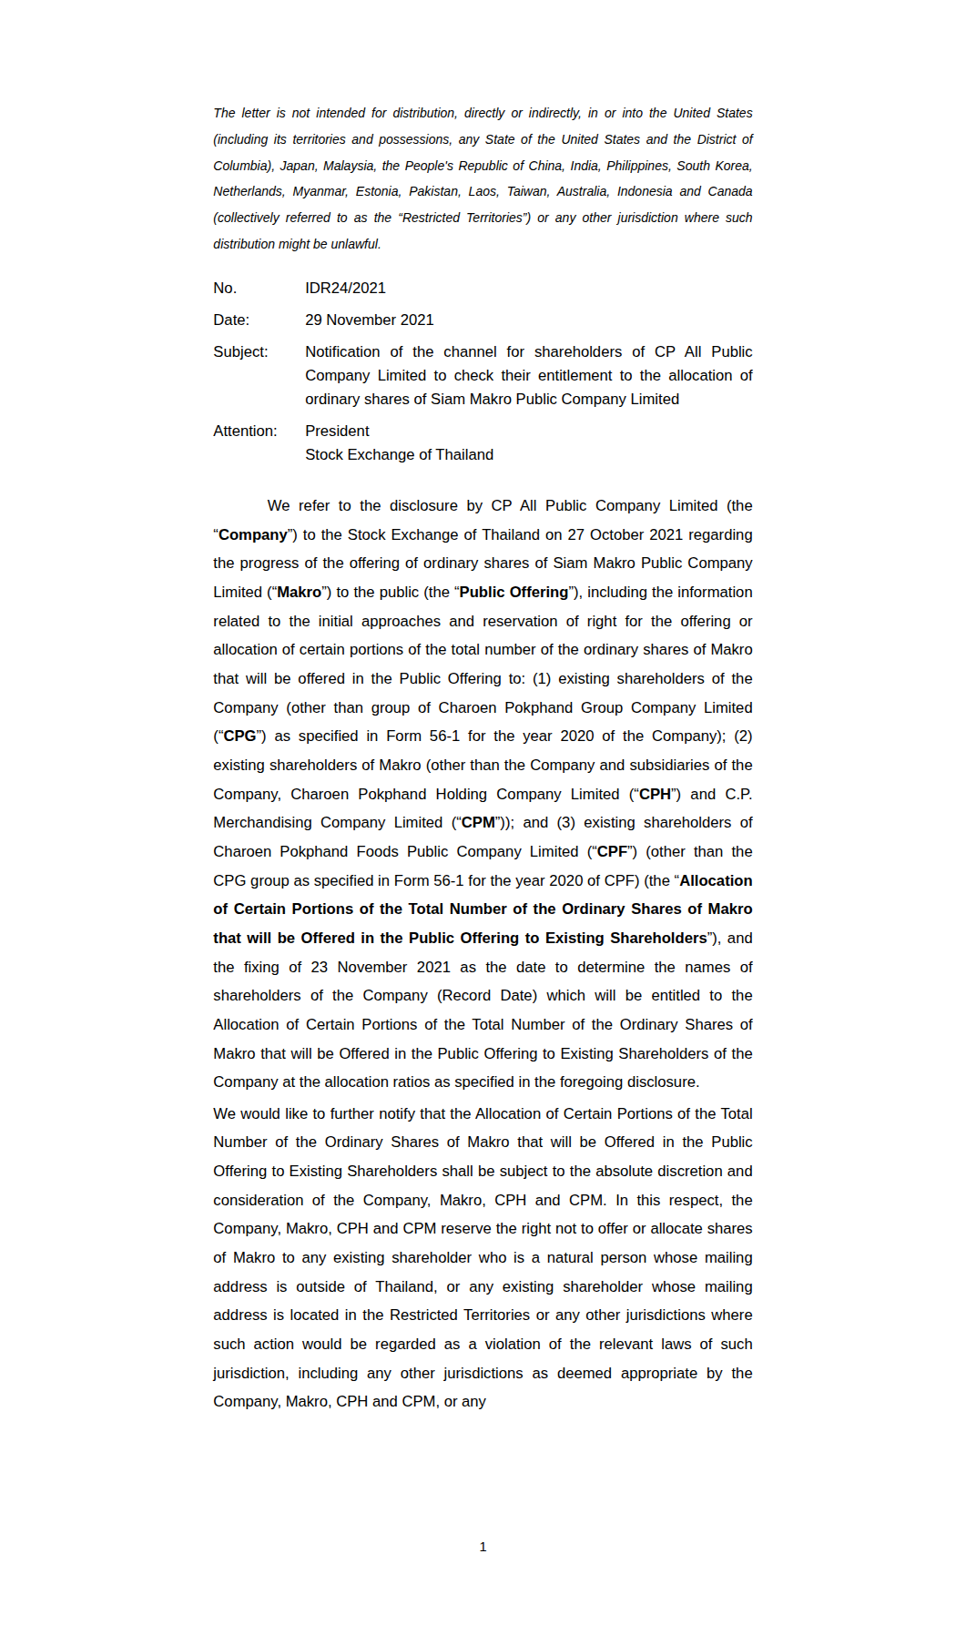The letter is not intended for distribution, directly or indirectly, in or into the United States (including its territories and possessions, any State of the United States and the District of Columbia), Japan, Malaysia, the People's Republic of China, India, Philippines, South Korea, Netherlands, Myanmar, Estonia, Pakistan, Laos, Taiwan, Australia, Indonesia and Canada (collectively referred to as the “Restricted Territories”) or any other jurisdiction where such distribution might be unlawful.
| No. | IDR24/2021 |
| Date: | 29 November 2021 |
| Subject: | Notification of the channel for shareholders of CP All Public Company Limited to check their entitlement to the allocation of ordinary shares of Siam Makro Public Company Limited |
| Attention: | President Stock Exchange of Thailand |
We refer to the disclosure by CP All Public Company Limited (the “Company”) to the Stock Exchange of Thailand on 27 October 2021 regarding the progress of the offering of ordinary shares of Siam Makro Public Company Limited (“Makro”) to the public (the “Public Offering”), including the information related to the initial approaches and reservation of right for the offering or allocation of certain portions of the total number of the ordinary shares of Makro that will be offered in the Public Offering to: (1) existing shareholders of the Company (other than group of Charoen Pokphand Group Company Limited (“CPG”) as specified in Form 56-1 for the year 2020 of the Company); (2) existing shareholders of Makro (other than the Company and subsidiaries of the Company, Charoen Pokphand Holding Company Limited (“CPH”) and C.P. Merchandising Company Limited (“CPM”)); and (3) existing shareholders of Charoen Pokphand Foods Public Company Limited (“CPF”) (other than the CPG group as specified in Form 56-1 for the year 2020 of CPF) (the “Allocation of Certain Portions of the Total Number of the Ordinary Shares of Makro that will be Offered in the Public Offering to Existing Shareholders”), and the fixing of 23 November 2021 as the date to determine the names of shareholders of the Company (Record Date) which will be entitled to the Allocation of Certain Portions of the Total Number of the Ordinary Shares of Makro that will be Offered in the Public Offering to Existing Shareholders of the Company at the allocation ratios as specified in the foregoing disclosure.
We would like to further notify that the Allocation of Certain Portions of the Total Number of the Ordinary Shares of Makro that will be Offered in the Public Offering to Existing Shareholders shall be subject to the absolute discretion and consideration of the Company, Makro, CPH and CPM. In this respect, the Company, Makro, CPH and CPM reserve the right not to offer or allocate shares of Makro to any existing shareholder who is a natural person whose mailing address is outside of Thailand, or any existing shareholder whose mailing address is located in the Restricted Territories or any other jurisdictions where such action would be regarded as a violation of the relevant laws of such jurisdiction, including any other jurisdictions as deemed appropriate by the Company, Makro, CPH and CPM, or any
1